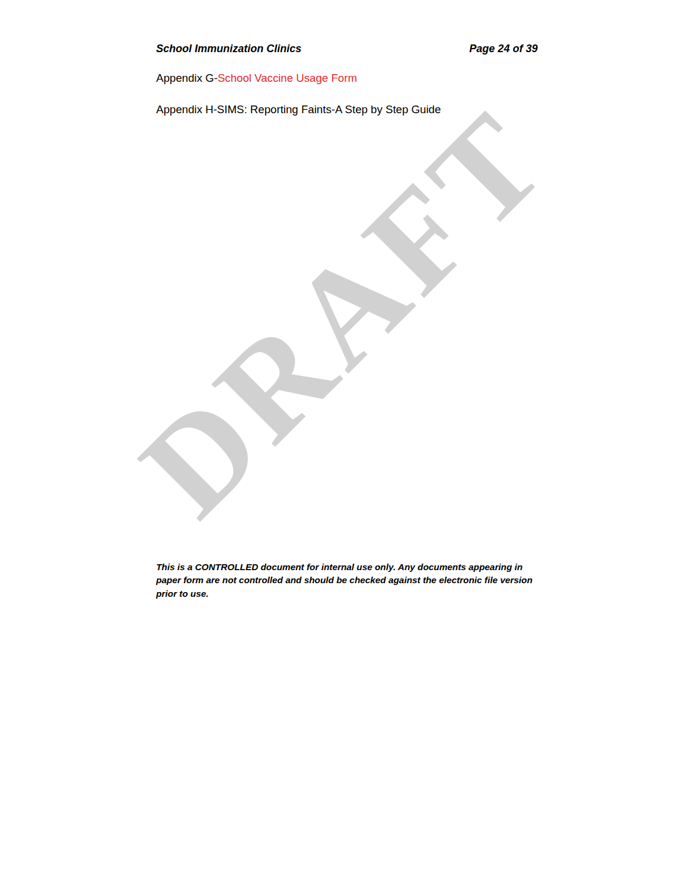DRAFT
School Immunization Clinics Page 24 of 39
Appendix G-School Vaccine Usage Form
Appendix H-SIMS: Reporting Faints-A Step by Step Guide
This is a CONTROLLED document for internal use only. Any documents appearing in paper form are not controlled and should be checked against the electronic file version prior to use.